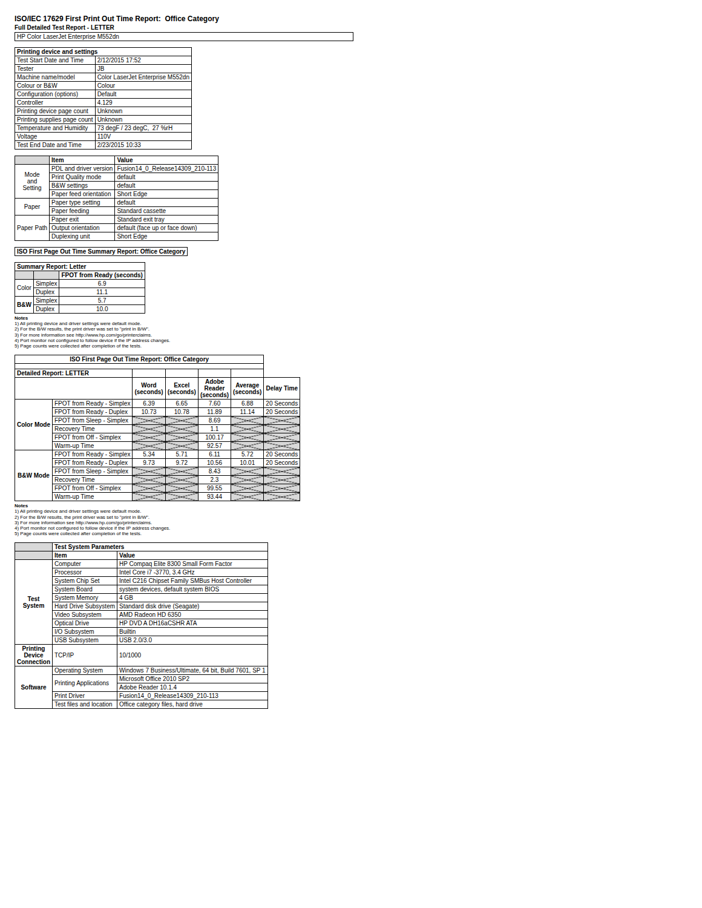ISO/IEC 17629 First Print Out Time Report: Office Category
Full Detailed Test Report - LETTER
| HP Color LaserJet Enterprise M552dn |
| Printing device and settings |
| Test Start Date and Time | 2/12/2015 17:52 |
| Tester | JB |
| Machine name/model | Color LaserJet Enterprise M552dn |
| Colour or B&W | Colour |
| Configuration (options) | Default |
| Controller | 4.129 |
| Printing device page count | Unknown |
| Printing supplies page count | Unknown |
| Temperature and Humidity | 73 degF / 23 degC, 27 %rH |
| Voltage | 110V |
| Test End Date and Time | 2/23/2015 10:33 |
| | Item | Value |
| Mode and Setting | PDL and driver version | Fusion14_0_Release14309_210-113 |
| Print Quality mode | default |
| B&W settings | default |
| Paper feed orientation | Short Edge |
| Paper | Paper type setting | default |
| Paper feeding | Standard cassette |
| Paper Path | Paper exit | Standard exit tray |
| Output orientation | default (face up or face down) |
| Duplexing unit | Short Edge |
| ISO First Page Out Time Summary Report: Office Category |
| Summary Report: Letter |
| | | FPOT from Ready (seconds) |
| Color | Simplex | 6.9 |
| Duplex | 11.1 |
| B&W | Simplex | 5.7 |
| Duplex | 10.0 |
Notes
1) All printing device and driver settings were default mode.
2) For the B/W results, the print driver was set to "print in B/W".
3) For more information see http://www.hp.com/go/printerclaims.
4) Port monitor not configured to follow device if the IP address changes.
5) Page counts were collected after completion of the tests.
| ISO First Page Out Time Report: Office Category |
| Detailed Report: LETTER | | | | |
| | Word (seconds) | Excel (seconds) | Adobe Reader (seconds) | Average (seconds) | Delay Time |
| Color Mode | FPOT from Ready - Simplex | 6.39 | 6.65 | 7.60 | 6.88 | 20 Seconds |
| FPOT from Ready - Duplex | 10.73 | 10.78 | 11.89 | 11.14 | 20 Seconds |
| FPOT from Sleep - Simplex | | | 8.69 | | |
| Recovery Time | | | 1.1 | | |
| FPOT from Off - Simplex | | | 100.17 | | |
| Warm-up Time | | | 92.57 | | |
| B&W Mode | FPOT from Ready - Simplex | 5.34 | 5.71 | 6.11 | 5.72 | 20 Seconds |
| FPOT from Ready - Duplex | 9.73 | 9.72 | 10.56 | 10.01 | 20 Seconds |
| FPOT from Sleep - Simplex | | | 8.43 | | |
| Recovery Time | | | 2.3 | | |
| FPOT from Off - Simplex | | | 99.55 | | |
| Warm-up Time | | | 93.44 | | |
Notes
1) All printing device and driver settings were default mode.
2) For the B/W results, the print driver was set to "print in B/W".
3) For more information see http://www.hp.com/go/printerclaims.
4) Port monitor not configured to follow device if the IP address changes.
5) Page counts were collected after completion of the tests.
| | Test System Parameters |
| | Item | Value |
| Test System | Computer | HP Compaq Elite 8300 Small Form Factor |
| Processor | Intel Core i7 -3770, 3.4 GHz |
| System Chip Set | Intel C216 Chipset Family SMBus Host Controller |
| System Board | system devices, default system BIOS |
| System Memory | 4 GB |
| Hard Drive Subsystem | Standard disk drive (Seagate) |
| Video Subsystem | AMD Radeon HD 6350 |
| Optical Drive | HP DVD A DH16aCSHR ATA |
| I/O Subsystem | Builtin |
| USB Subsystem | USB 2.0/3.0 |
| Printing Device Connection | TCP/IP | 10/1000 |
| Software | Operating System | Windows 7 Business/Ultimate, 64 bit, Build 7601, SP 1 |
| Printing Applications | Microsoft Office 2010 SP2 |
| Adobe Reader 10.1.4 |
| Print Driver | Fusion14_0_Release14309_210-113 |
| Test files and location | Office category files, hard drive |